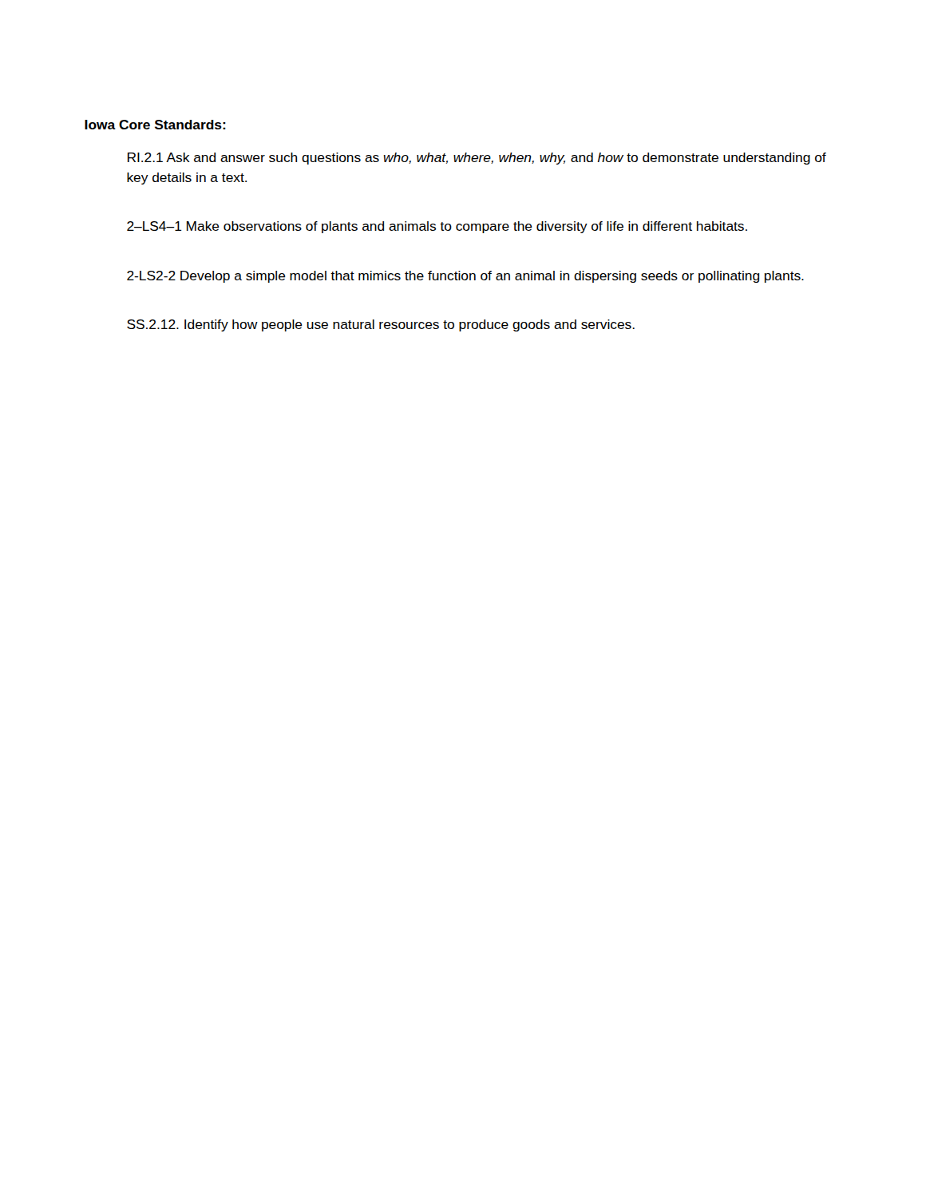Iowa Core Standards:
RI.2.1 Ask and answer such questions as who, what, where, when, why, and how to demonstrate understanding of key details in a text.
2–LS4–1 Make observations of plants and animals to compare the diversity of life in different habitats.
2-LS2-2 Develop a simple model that mimics the function of an animal in dispersing seeds or pollinating plants.
SS.2.12. Identify how people use natural resources to produce goods and services.